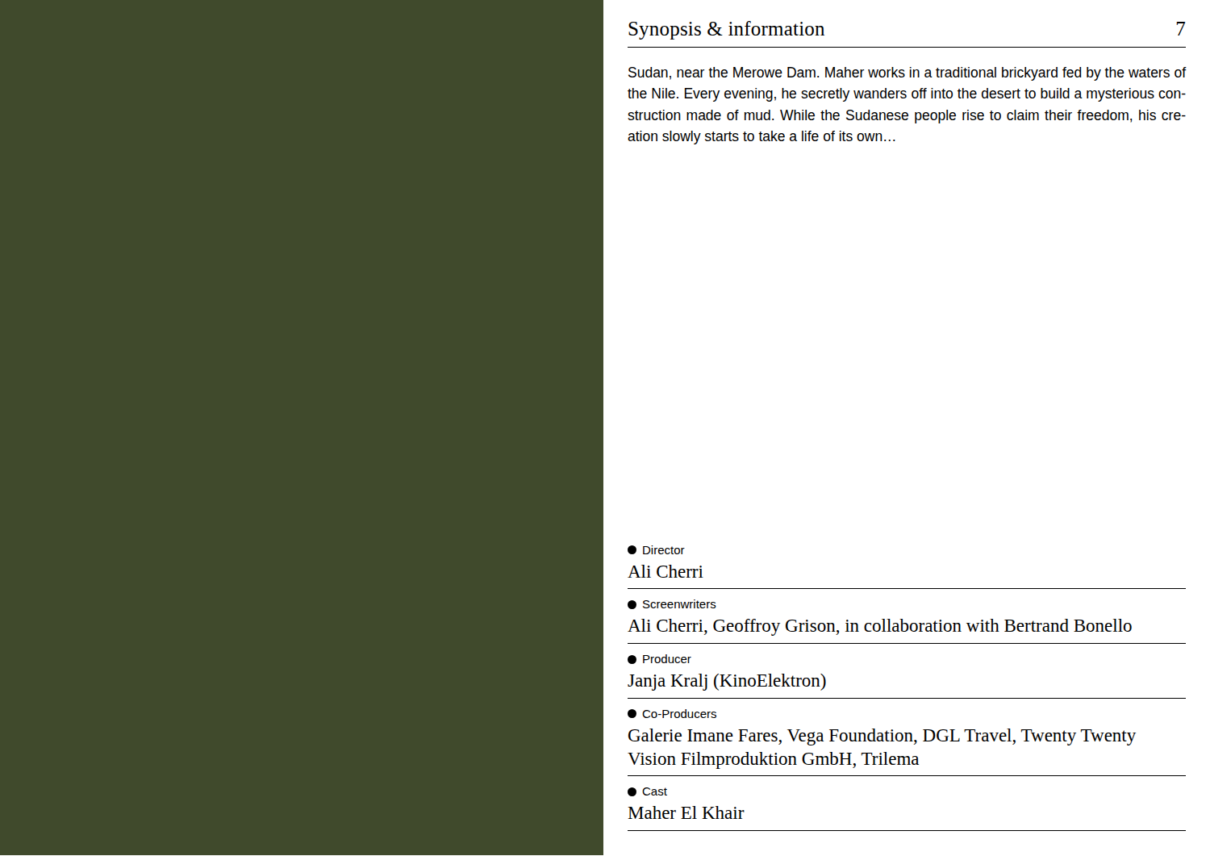Synopsis & information 7
Sudan, near the Merowe Dam. Maher works in a traditional brickyard fed by the waters of the Nile. Every evening, he secretly wanders off into the desert to build a mysterious construction made of mud. While the Sudanese people rise to claim their freedom, his creation slowly starts to take a life of its own…
Director
Ali Cherri
Screenwriters
Ali Cherri, Geoffroy Grison, in collaboration with Bertrand Bonello
Producer
Janja Kralj (KinoElektron)
Co-Producers
Galerie Imane Fares, Vega Foundation, DGL Travel, Twenty Twenty Vision Filmproduktion GmbH, Trilema
Cast
Maher El Khair